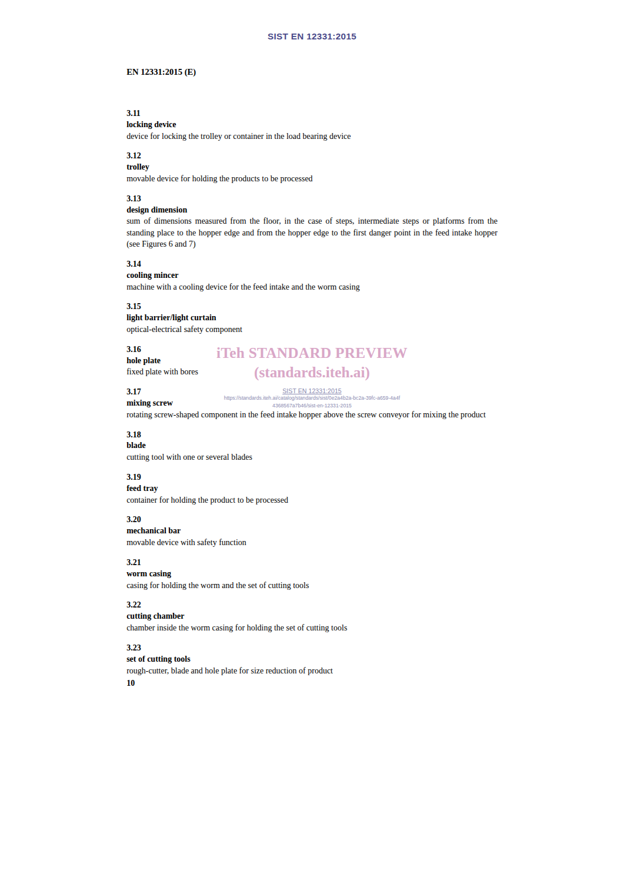SIST EN 12331:2015
EN 12331:2015 (E)
3.11
locking device
device for locking the trolley or container in the load bearing device
3.12
trolley
movable device for holding the products to be processed
3.13
design dimension
sum of dimensions measured from the floor, in the case of steps, intermediate steps or platforms from the standing place to the hopper edge and from the hopper edge to the first danger point in the feed intake hopper (see Figures 6 and 7)
3.14
cooling mincer
machine with a cooling device for the feed intake and the worm casing
3.15
light barrier/light curtain
optical-electrical safety component
iTeh STANDARD PREVIEW
(standards.iteh.ai)
SIST EN 12331:2015
https://standards.iteh.ai/catalog/standards/sist/0e2a4b2a-bc2a-39fc-a659-4a4f
4368567a7b46/sist-en-12331-2015
3.16
hole plate
fixed plate with bores
3.17
mixing screw
rotating screw-shaped component in the feed intake hopper above the screw conveyor for mixing the product
3.18
blade
cutting tool with one or several blades
3.19
feed tray
container for holding the product to be processed
3.20
mechanical bar
movable device with safety function
3.21
worm casing
casing for holding the worm and the set of cutting tools
3.22
cutting chamber
chamber inside the worm casing for holding the set of cutting tools
3.23
set of cutting tools
rough-cutter, blade and hole plate for size reduction of product
10